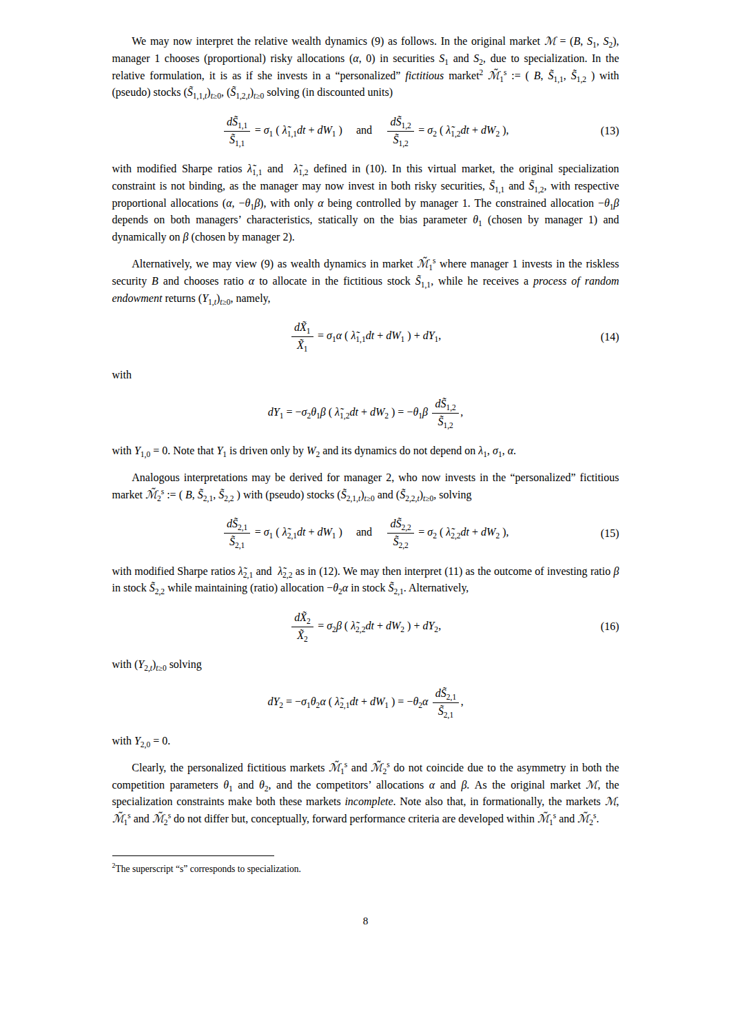We may now interpret the relative wealth dynamics (9) as follows. In the original market ℳ = (B, S1, S2), manager 1 chooses (proportional) risky allocations (α, 0) in securities S1 and S2, due to specialization. In the relative formulation, it is as if she invests in a “personalized” fictitious market2 ℳ̃1s := ( B, S̃1,1, S̃1,2 ) with (pseudo) stocks (S̃1,1,t)t≥0, (S̃1,2,t)t≥0 solving (in discounted units)
dS̃1,1 S̃1,1 = σ1 ( λ̃1,1dt + dW1 ) and dS̃1,2 S̃1,2 = σ2 ( λ̃1,2dt + dW2 ), (13)
with modified Sharpe ratios λ̃1,1 and λ̃1,2 defined in (10). In this virtual market, the original specialization constraint is not binding, as the manager may now invest in both risky securities, S̃1,1 and S̃1,2, with respective proportional allocations (α, −θ1β), with only α being controlled by manager 1. The constrained allocation −θ1β depends on both managers’ characteristics, statically on the bias parameter θ1 (chosen by manager 1) and dynamically on β (chosen by manager 2).
Alternatively, we may view (9) as wealth dynamics in market ℳ̃1s where manager 1 invests in the riskless security B and chooses ratio α to allocate in the fictitious stock S̃1,1, while he receives a process of random endowment returns (Y1,t)t≥0, namely,
dX̃1 X̃1 = σ1α ( λ̃1,1dt + dW1 ) + dY1, (14)
with
dY1 = −σ2θ1β ( λ̃1,2dt + dW2 ) = −θ1β dS̃1,2 S̃1,2,
with Y1,0 = 0. Note that Y1 is driven only by W2 and its dynamics do not depend on λ1, σ1, α.
Analogous interpretations may be derived for manager 2, who now invests in the “personalized” fictitious market ℳ̃2s := ( B, S̃2,1, S̃2,2 ) with (pseudo) stocks (S̃2,1,t)t≥0 and (S̃2,2,t)t≥0, solving
dS̃2,1 S̃2,1 = σ1 ( λ̃2,1dt + dW1 ) and dS̃2,2 S̃2,2 = σ2 ( λ̃2,2dt + dW2 ), (15)
with modified Sharpe ratios λ̃2,1 and λ̃2,2 as in (12). We may then interpret (11) as the outcome of investing ratio β in stock S̃2,2 while maintaining (ratio) allocation −θ2α in stock S̃2,1. Alternatively,
dX̃2 X̃2 = σ2β ( λ̃2,2dt + dW2 ) + dY2, (16)
with (Y2,t)t≥0 solving
dY2 = −σ1θ2α ( λ̃2,1dt + dW1 ) = −θ2α dS̃2,1 S̃2,1,
with Y2,0 = 0.
Clearly, the personalized fictitious markets ℳ̃1s and ℳ̃2s do not coincide due to the asymmetry in both the competition parameters θ1 and θ2, and the competitors’ allocations α and β. As the original market ℳ, the specialization constraints make both these markets incomplete. Note also that, in formationally, the markets ℳ, ℳ̃1s and ℳ̃2s do not differ but, conceptually, forward performance criteria are developed within ℳ̃1s and ℳ̃2s.
2The superscript “s” corresponds to specialization.
8